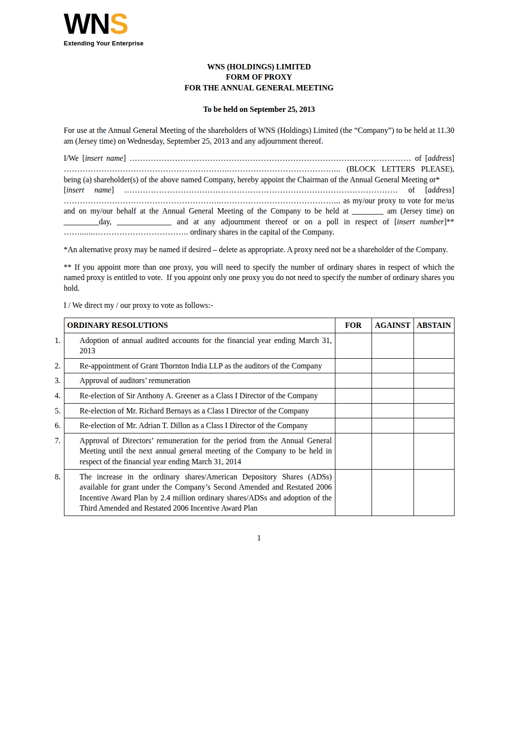WNS
Extending Your Enterprise
WNS (HOLDINGS) LIMITED
FORM OF PROXY
FOR THE ANNUAL GENERAL MEETING
To be held on September 25, 2013
For use at the Annual General Meeting of the shareholders of WNS (Holdings) Limited (the “Company”) to be held at 11.30 am (Jersey time) on Wednesday, September 25, 2013 and any adjournment thereof.
I/We [insert name] …………………………………………………………………………………………… of [address] ……………………………………………………..…………………………………... (BLOCK LETTERS PLEASE), being (a) shareholder(s) of the above named Company, hereby appoint the Chairman of the Annual General Meeting or*
[insert name] ………………………………………………………………………………………… of [address] …………………………………………………..……………………………………... as my/our proxy to vote for me/us and on my/our behalf at the Annual General Meeting of the Company to be held at ________ am (Jersey time) on _________day, ______________ and at any adjournment thereof or on a poll in respect of [insert number]** …….......…………………………….. ordinary shares in the capital of the Company.
*An alternative proxy may be named if desired – delete as appropriate. A proxy need not be a shareholder of the Company.
** If you appoint more than one proxy, you will need to specify the number of ordinary shares in respect of which the named proxy is entitled to vote. If you appoint only one proxy you do not need to specify the number of ordinary shares you hold.
I / We direct my / our proxy to vote as follows:-
| ORDINARY RESOLUTIONS | FOR | AGAINST | ABSTAIN |
| --- | --- | --- | --- |
| 1. Adoption of annual audited accounts for the financial year ending March 31, 2013 | | | |
| 2. Re-appointment of Grant Thornton India LLP as the auditors of the Company | | | |
| 3. Approval of auditors’ remuneration | | | |
| 4. Re-election of Sir Anthony A. Greener as a Class I Director of the Company | | | |
| 5. Re-election of Mr. Richard Bernays as a Class I Director of the Company | | | |
| 6. Re-election of Mr. Adrian T. Dillon as a Class I Director of the Company | | | |
| 7. Approval of Directors’ remuneration for the period from the Annual General Meeting until the next annual general meeting of the Company to be held in respect of the financial year ending March 31, 2014 | | | |
| 8. The increase in the ordinary shares/American Depository Shares (ADSs) available for grant under the Company’s Second Amended and Restated 2006 Incentive Award Plan by 2.4 million ordinary shares/ADSs and adoption of the Third Amended and Restated 2006 Incentive Award Plan | | | |
1